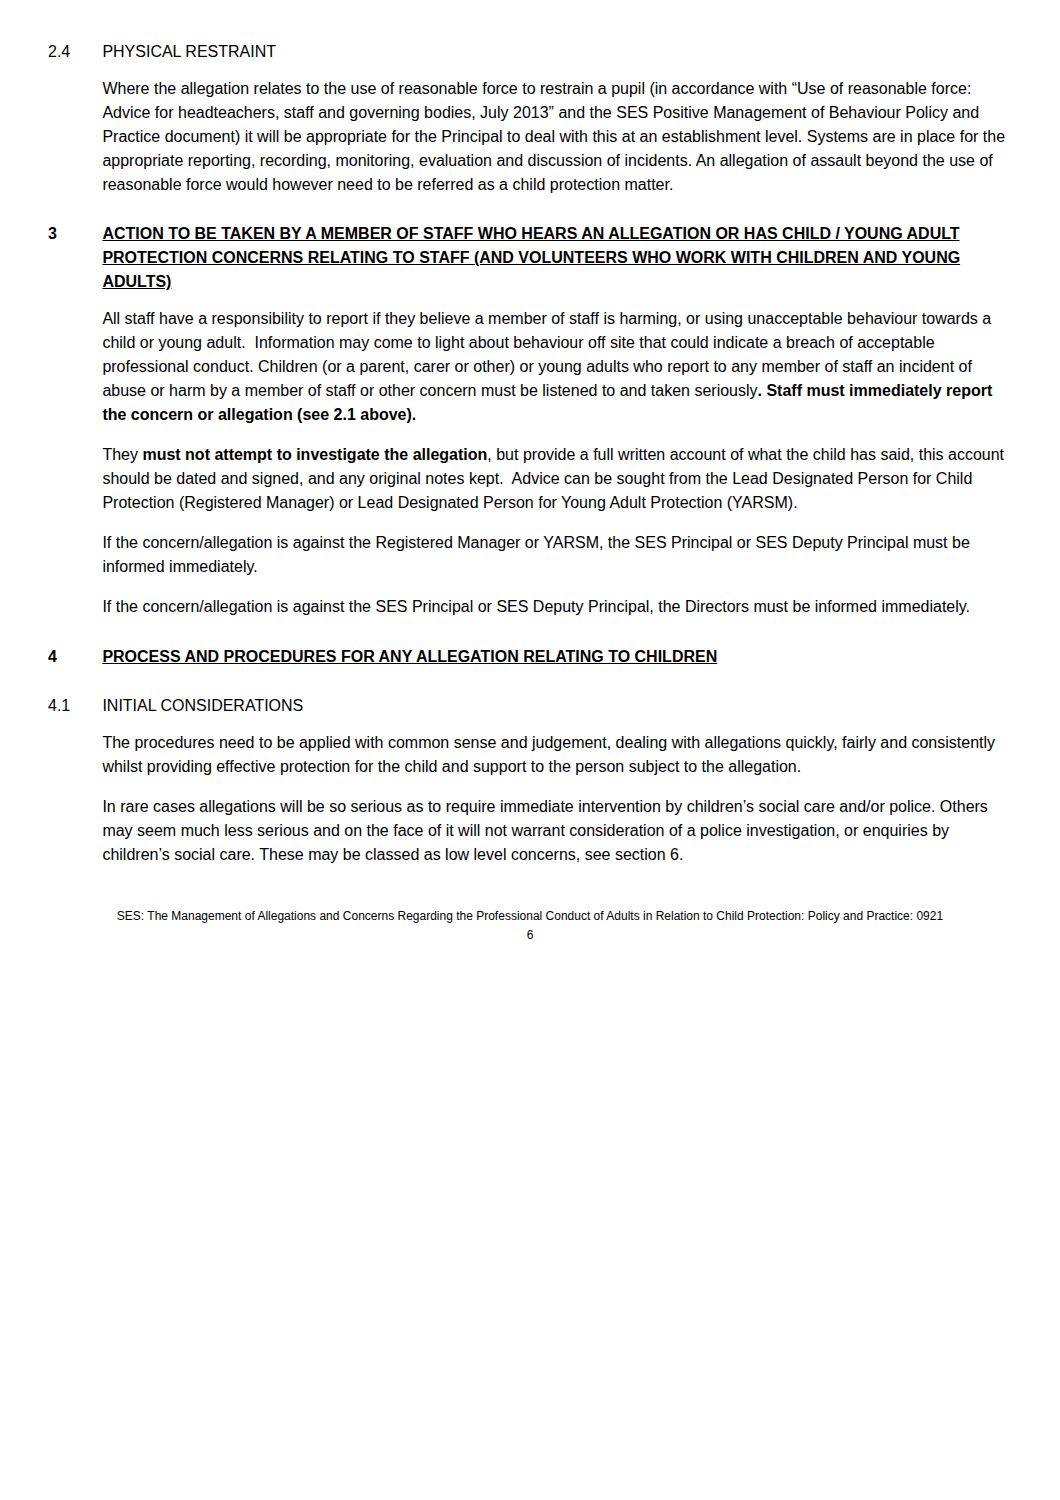2.4 PHYSICAL RESTRAINT
Where the allegation relates to the use of reasonable force to restrain a pupil (in accordance with “Use of reasonable force: Advice for headteachers, staff and governing bodies, July 2013” and the SES Positive Management of Behaviour Policy and Practice document) it will be appropriate for the Principal to deal with this at an establishment level. Systems are in place for the appropriate reporting, recording, monitoring, evaluation and discussion of incidents. An allegation of assault beyond the use of reasonable force would however need to be referred as a child protection matter.
3 ACTION TO BE TAKEN BY A MEMBER OF STAFF WHO HEARS AN ALLEGATION OR HAS CHILD / YOUNG ADULT PROTECTION CONCERNS RELATING TO STAFF (AND VOLUNTEERS WHO WORK WITH CHILDREN AND YOUNG ADULTS)
All staff have a responsibility to report if they believe a member of staff is harming, or using unacceptable behaviour towards a child or young adult. Information may come to light about behaviour off site that could indicate a breach of acceptable professional conduct. Children (or a parent, carer or other) or young adults who report to any member of staff an incident of abuse or harm by a member of staff or other concern must be listened to and taken seriously. Staff must immediately report the concern or allegation (see 2.1 above).
They must not attempt to investigate the allegation, but provide a full written account of what the child has said, this account should be dated and signed, and any original notes kept. Advice can be sought from the Lead Designated Person for Child Protection (Registered Manager) or Lead Designated Person for Young Adult Protection (YARSM).
If the concern/allegation is against the Registered Manager or YARSM, the SES Principal or SES Deputy Principal must be informed immediately.
If the concern/allegation is against the SES Principal or SES Deputy Principal, the Directors must be informed immediately.
4 PROCESS AND PROCEDURES FOR ANY ALLEGATION RELATING TO CHILDREN
4.1 INITIAL CONSIDERATIONS
The procedures need to be applied with common sense and judgement, dealing with allegations quickly, fairly and consistently whilst providing effective protection for the child and support to the person subject to the allegation.
In rare cases allegations will be so serious as to require immediate intervention by children’s social care and/or police. Others may seem much less serious and on the face of it will not warrant consideration of a police investigation, or enquiries by children’s social care. These may be classed as low level concerns, see section 6.
SES: The Management of Allegations and Concerns Regarding the Professional Conduct of Adults in Relation to Child Protection: Policy and Practice: 0921
6